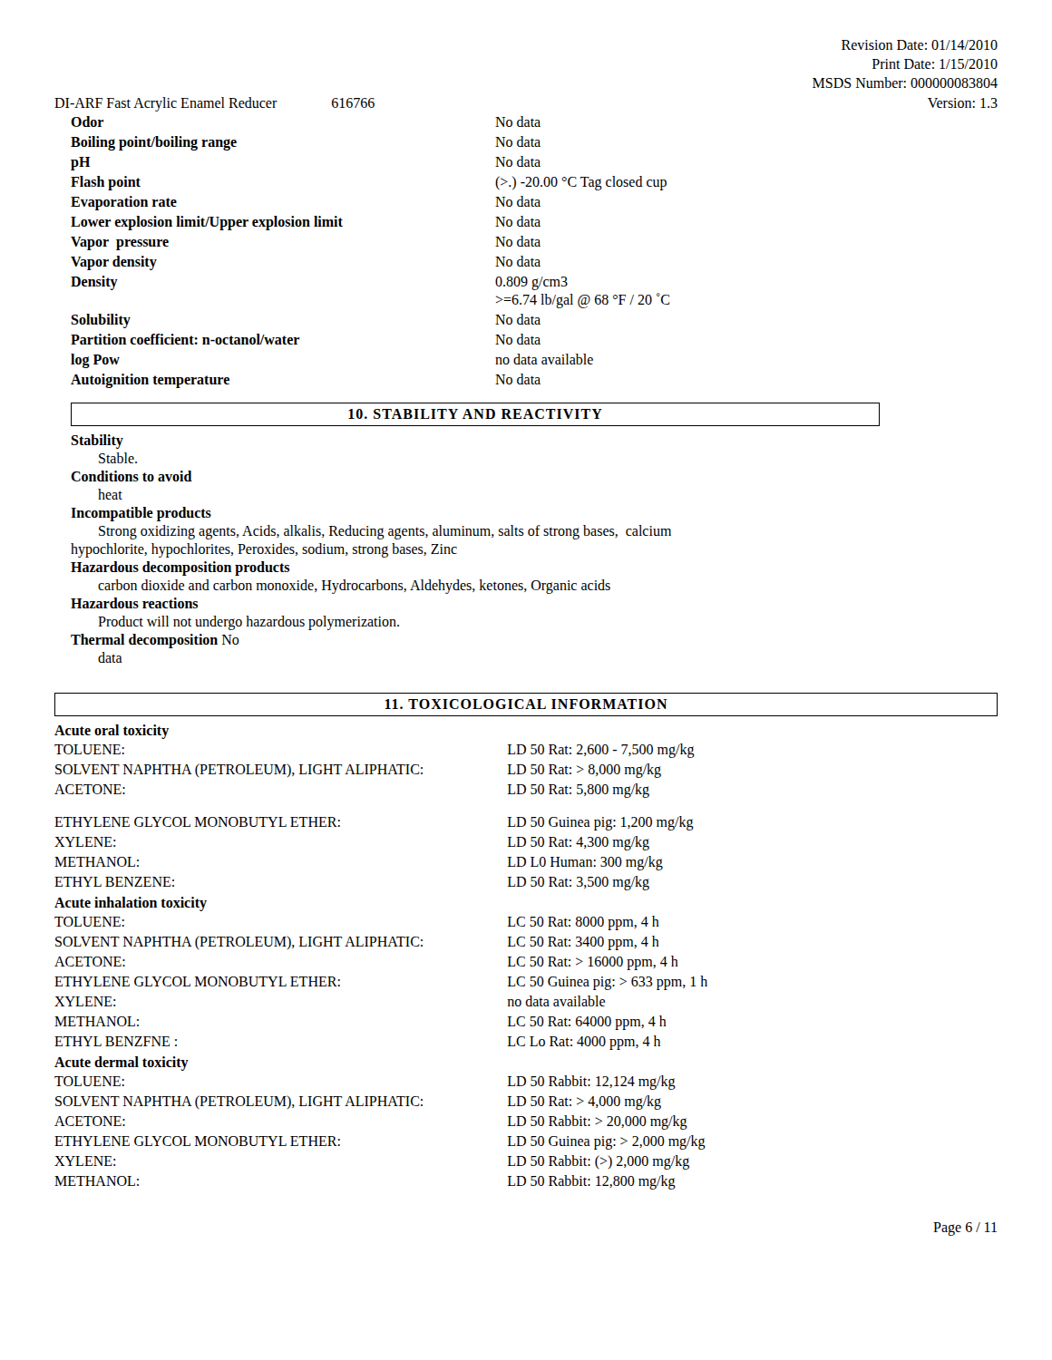Revision Date: 01/14/2010
Print Date: 1/15/2010
MSDS Number: 000000083804
DI-ARF Fast Acrylic Enamel Reducer
616766
Version: 1.3
| Odor | No data |
| Boiling point/boiling range | No data |
| pH | No data |
| Flash point | (>.) -20.00 °C Tag closed cup |
| Evaporation rate | No data |
| Lower explosion limit/Upper explosion limit | No data |
| Vapor pressure | No data |
| Vapor density | No data |
| Density | 0.809 g/cm3 >=6.74 lb/gal @ 68 °F / 20 ˚C |
| Solubility | No data |
| Partition coefficient: n-octanol/water | No data |
| log Pow | no data available |
| Autoignition temperature | No data |
10. STABILITY AND REACTIVITY
Stability
Stable.
Conditions to avoid
heat
Incompatible products
Strong oxidizing agents, Acids, alkalis, Reducing agents, aluminum, salts of strong bases, calcium
hypochlorite, hypochlorites, Peroxides, sodium, strong bases, Zinc
Hazardous decomposition products
carbon dioxide and carbon monoxide, Hydrocarbons, Aldehydes, ketones, Organic acids
Hazardous reactions
Product will not undergo hazardous polymerization.
Thermal decomposition No
data
11. TOXICOLOGICAL INFORMATION
Acute oral toxicity
| TOLUENE: | LD 50 Rat: 2,600 - 7,500 mg/kg |
| SOLVENT NAPHTHA (PETROLEUM), LIGHT ALIPHATIC: | LD 50 Rat: > 8,000 mg/kg |
| ACETONE: | LD 50 Rat: 5,800 mg/kg |
| ETHYLENE GLYCOL MONOBUTYL ETHER: | LD 50 Guinea pig: 1,200 mg/kg |
| XYLENE: | LD 50 Rat: 4,300 mg/kg |
| METHANOL: | LD L0 Human: 300 mg/kg |
| ETHYL BENZENE: | LD 50 Rat: 3,500 mg/kg |
Acute inhalation toxicity
| TOLUENE: | LC 50 Rat: 8000 ppm, 4 h |
| SOLVENT NAPHTHA (PETROLEUM), LIGHT ALIPHATIC: | LC 50 Rat: 3400 ppm, 4 h |
| ACETONE: | LC 50 Rat: > 16000 ppm, 4 h |
| ETHYLENE GLYCOL MONOBUTYL ETHER: | LC 50 Guinea pig: > 633 ppm, 1 h |
| XYLENE: | no data available |
| METHANOL: | LC 50 Rat: 64000 ppm, 4 h |
| ETHYL BENZFNE : | LC Lo Rat: 4000 ppm, 4 h |
Acute dermal toxicity
| TOLUENE: | LD 50 Rabbit: 12,124 mg/kg |
| SOLVENT NAPHTHA (PETROLEUM), LIGHT ALIPHATIC: | LD 50 Rat: > 4,000 mg/kg |
| ACETONE: | LD 50 Rabbit: > 20,000 mg/kg |
| ETHYLENE GLYCOL MONOBUTYL ETHER: | LD 50 Guinea pig: > 2,000 mg/kg |
| XYLENE: | LD 50 Rabbit: (>) 2,000 mg/kg |
| METHANOL: | LD 50 Rabbit: 12,800 mg/kg |
Page 6 / 11